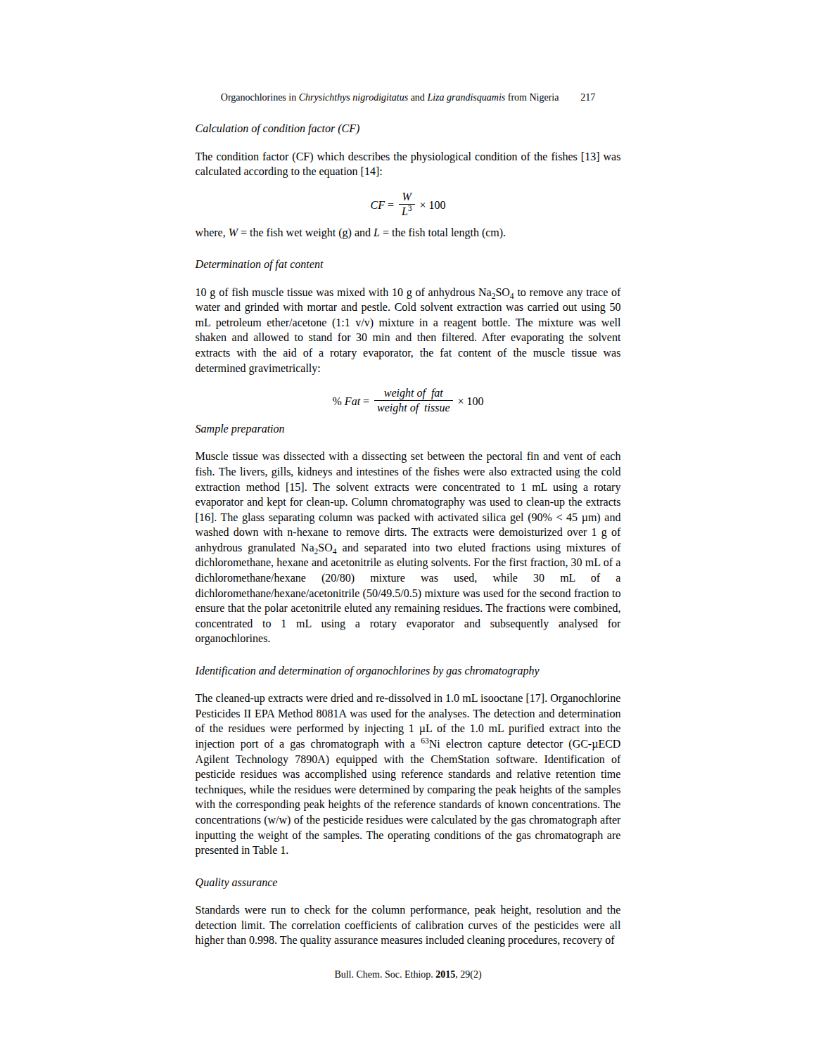Organochlorines in Chrysichthys nigrodigitatus and Liza grandisquamis from Nigeria217
Calculation of condition factor (CF)
The condition factor (CF) which describes the physiological condition of the fishes [13] was calculated according to the equation [14]:
CF = W L3 × 100
where, W = the fish wet weight (g) and L = the fish total length (cm).
Determination of fat content
10 g of fish muscle tissue was mixed with 10 g of anhydrous Na2SO4 to remove any trace of water and grinded with mortar and pestle. Cold solvent extraction was carried out using 50 mL petroleum ether/acetone (1:1 v/v) mixture in a reagent bottle. The mixture was well shaken and allowed to stand for 30 min and then filtered. After evaporating the solvent extracts with the aid of a rotary evaporator, the fat content of the muscle tissue was determined gravimetrically:
% Fat = weight of fat weight of tissue × 100
Sample preparation
Muscle tissue was dissected with a dissecting set between the pectoral fin and vent of each fish. The livers, gills, kidneys and intestines of the fishes were also extracted using the cold extraction method [15]. The solvent extracts were concentrated to 1 mL using a rotary evaporator and kept for clean-up. Column chromatography was used to clean-up the extracts [16]. The glass separating column was packed with activated silica gel (90% < 45 µm) and washed down with n-hexane to remove dirts. The extracts were demoisturized over 1 g of anhydrous granulated Na2SO4 and separated into two eluted fractions using mixtures of dichloromethane, hexane and acetonitrile as eluting solvents. For the first fraction, 30 mL of a dichloromethane/hexane (20/80) mixture was used, while 30 mL of a dichloromethane/hexane/acetonitrile (50/49.5/0.5) mixture was used for the second fraction to ensure that the polar acetonitrile eluted any remaining residues. The fractions were combined, concentrated to 1 mL using a rotary evaporator and subsequently analysed for organochlorines.
Identification and determination of organochlorines by gas chromatography
The cleaned-up extracts were dried and re-dissolved in 1.0 mL isooctane [17]. Organochlorine Pesticides II EPA Method 8081A was used for the analyses. The detection and determination of the residues were performed by injecting 1 µL of the 1.0 mL purified extract into the injection port of a gas chromatograph with a 63Ni electron capture detector (GC-µECD Agilent Technology 7890A) equipped with the ChemStation software. Identification of pesticide residues was accomplished using reference standards and relative retention time techniques, while the residues were determined by comparing the peak heights of the samples with the corresponding peak heights of the reference standards of known concentrations. The concentrations (w/w) of the pesticide residues were calculated by the gas chromatograph after inputting the weight of the samples. The operating conditions of the gas chromatograph are presented in Table 1.
Quality assurance
Standards were run to check for the column performance, peak height, resolution and the detection limit. The correlation coefficients of calibration curves of the pesticides were all higher than 0.998. The quality assurance measures included cleaning procedures, recovery of
Bull. Chem. Soc. Ethiop. 2015, 29(2)